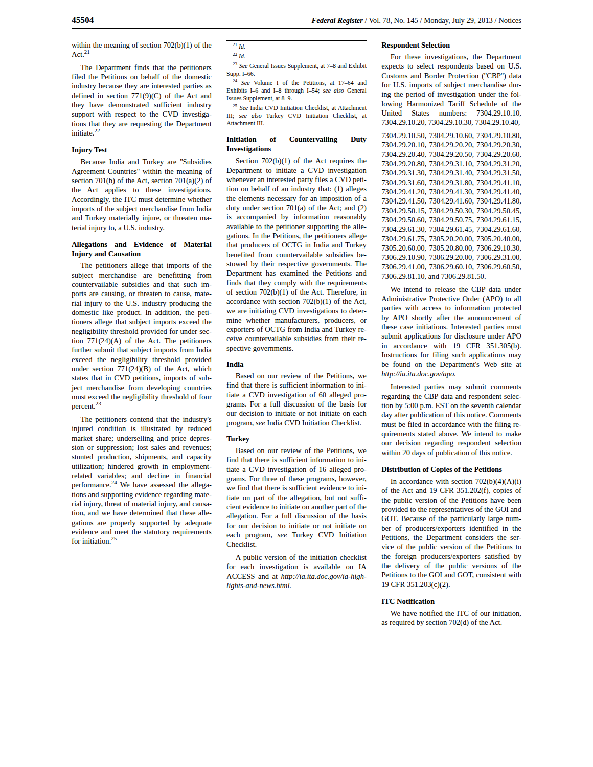45504
Federal Register / Vol. 78, No. 145 / Monday, July 29, 2013 / Notices
within the meaning of section 702(b)(1) of the Act.21
The Department finds that the petitioners filed the Petitions on behalf of the domestic industry because they are interested parties as defined in section 771(9)(C) of the Act and they have demonstrated sufficient industry support with respect to the CVD investigations that they are requesting the Department initiate.22
Injury Test
Because India and Turkey are ''Subsidies Agreement Countries'' within the meaning of section 701(b) of the Act, section 701(a)(2) of the Act applies to these investigations. Accordingly, the ITC must determine whether imports of the subject merchandise from India and Turkey materially injure, or threaten material injury to, a U.S. industry.
Allegations and Evidence of Material Injury and Causation
The petitioners allege that imports of the subject merchandise are benefitting from countervailable subsidies and that such imports are causing, or threaten to cause, material injury to the U.S. industry producing the domestic like product. In addition, the petitioners allege that subject imports exceed the negligibility threshold provided for under section 771(24)(A) of the Act. The petitioners further submit that subject imports from India exceed the negligibility threshold provided under section 771(24)(B) of the Act, which states that in CVD petitions, imports of subject merchandise from developing countries must exceed the negligibility threshold of four percent.23
The petitioners contend that the industry's injured condition is illustrated by reduced market share; underselling and price depression or suppression; lost sales and revenues; stunted production, shipments, and capacity utilization; hindered growth in employment-related variables; and decline in financial performance.24 We have assessed the allegations and supporting evidence regarding material injury, threat of material injury, and causation, and we have determined that these allegations are properly supported by adequate evidence and meet the statutory requirements for initiation.25
21 Id.
22 Id.
23 See General Issues Supplement, at 7–8 and Exhibit Supp. I–66.
24 See Volume I of the Petitions, at 17–64 and Exhibits I–6 and I–8 through I–54; see also General Issues Supplement, at 8–9.
25 See India CVD Initiation Checklist, at Attachment III; see also Turkey CVD Initiation Checklist, at Attachment III.
Initiation of Countervailing Duty Investigations
Section 702(b)(1) of the Act requires the Department to initiate a CVD investigation whenever an interested party files a CVD petition on behalf of an industry that: (1) alleges the elements necessary for an imposition of a duty under section 701(a) of the Act; and (2) is accompanied by information reasonably available to the petitioner supporting the allegations. In the Petitions, the petitioners allege that producers of OCTG in India and Turkey benefited from countervailable subsidies bestowed by their respective governments. The Department has examined the Petitions and finds that they comply with the requirements of section 702(b)(1) of the Act. Therefore, in accordance with section 702(b)(1) of the Act, we are initiating CVD investigations to determine whether manufacturers, producers, or exporters of OCTG from India and Turkey receive countervailable subsidies from their respective governments.
India
Based on our review of the Petitions, we find that there is sufficient information to initiate a CVD investigation of 60 alleged programs. For a full discussion of the basis for our decision to initiate or not initiate on each program, see India CVD Initiation Checklist.
Turkey
Based on our review of the Petitions, we find that there is sufficient information to initiate a CVD investigation of 16 alleged programs. For three of these programs, however, we find that there is sufficient evidence to initiate on part of the allegation, but not sufficient evidence to initiate on another part of the allegation. For a full discussion of the basis for our decision to initiate or not initiate on each program, see Turkey CVD Initiation Checklist.
A public version of the initiation checklist for each investigation is available on IA ACCESS and at http://ia.ita.doc.gov/ia-highlights-and-news.html.
Respondent Selection
For these investigations, the Department expects to select respondents based on U.S. Customs and Border Protection (''CBP'') data for U.S. imports of subject merchandise during the period of investigation under the following Harmonized Tariff Schedule of the United States numbers: 7304.29.10.10, 7304.29.10.20, 7304.29.10.30, 7304.29.10.40,
7304.29.10.50, 7304.29.10.60, 7304.29.10.80, 7304.29.20.10, 7304.29.20.20, 7304.29.20.30, 7304.29.20.40, 7304.29.20.50, 7304.29.20.60, 7304.29.20.80, 7304.29.31.10, 7304.29.31.20, 7304.29.31.30, 7304.29.31.40, 7304.29.31.50, 7304.29.31.60, 7304.29.31.80, 7304.29.41.10, 7304.29.41.20, 7304.29.41.30, 7304.29.41.40, 7304.29.41.50, 7304.29.41.60, 7304.29.41.80, 7304.29.50.15, 7304.29.50.30, 7304.29.50.45, 7304.29.50.60, 7304.29.50.75, 7304.29.61.15, 7304.29.61.30, 7304.29.61.45, 7304.29.61.60, 7304.29.61.75, 7305.20.20.00, 7305.20.40.00, 7305.20.60.00, 7305.20.80.00, 7306.29.10.30, 7306.29.10.90, 7306.29.20.00, 7306.29.31.00, 7306.29.41.00, 7306.29.60.10, 7306.29.60.50, 7306.29.81.10, and 7306.29.81.50.
We intend to release the CBP data under Administrative Protective Order (APO) to all parties with access to information protected by APO shortly after the announcement of these case initiations. Interested parties must submit applications for disclosure under APO in accordance with 19 CFR 351.305(b). Instructions for filing such applications may be found on the Department's Web site at http://ia.ita.doc.gov/apo.
Interested parties may submit comments regarding the CBP data and respondent selection by 5:00 p.m. EST on the seventh calendar day after publication of this notice. Comments must be filed in accordance with the filing requirements stated above. We intend to make our decision regarding respondent selection within 20 days of publication of this notice.
Distribution of Copies of the Petitions
In accordance with section 702(b)(4)(A)(i) of the Act and 19 CFR 351.202(f), copies of the public version of the Petitions have been provided to the representatives of the GOI and GOT. Because of the particularly large number of producers/exporters identified in the Petitions, the Department considers the service of the public version of the Petitions to the foreign producers/exporters satisfied by the delivery of the public versions of the Petitions to the GOI and GOT, consistent with 19 CFR 351.203(c)(2).
ITC Notification
We have notified the ITC of our initiation, as required by section 702(d) of the Act.